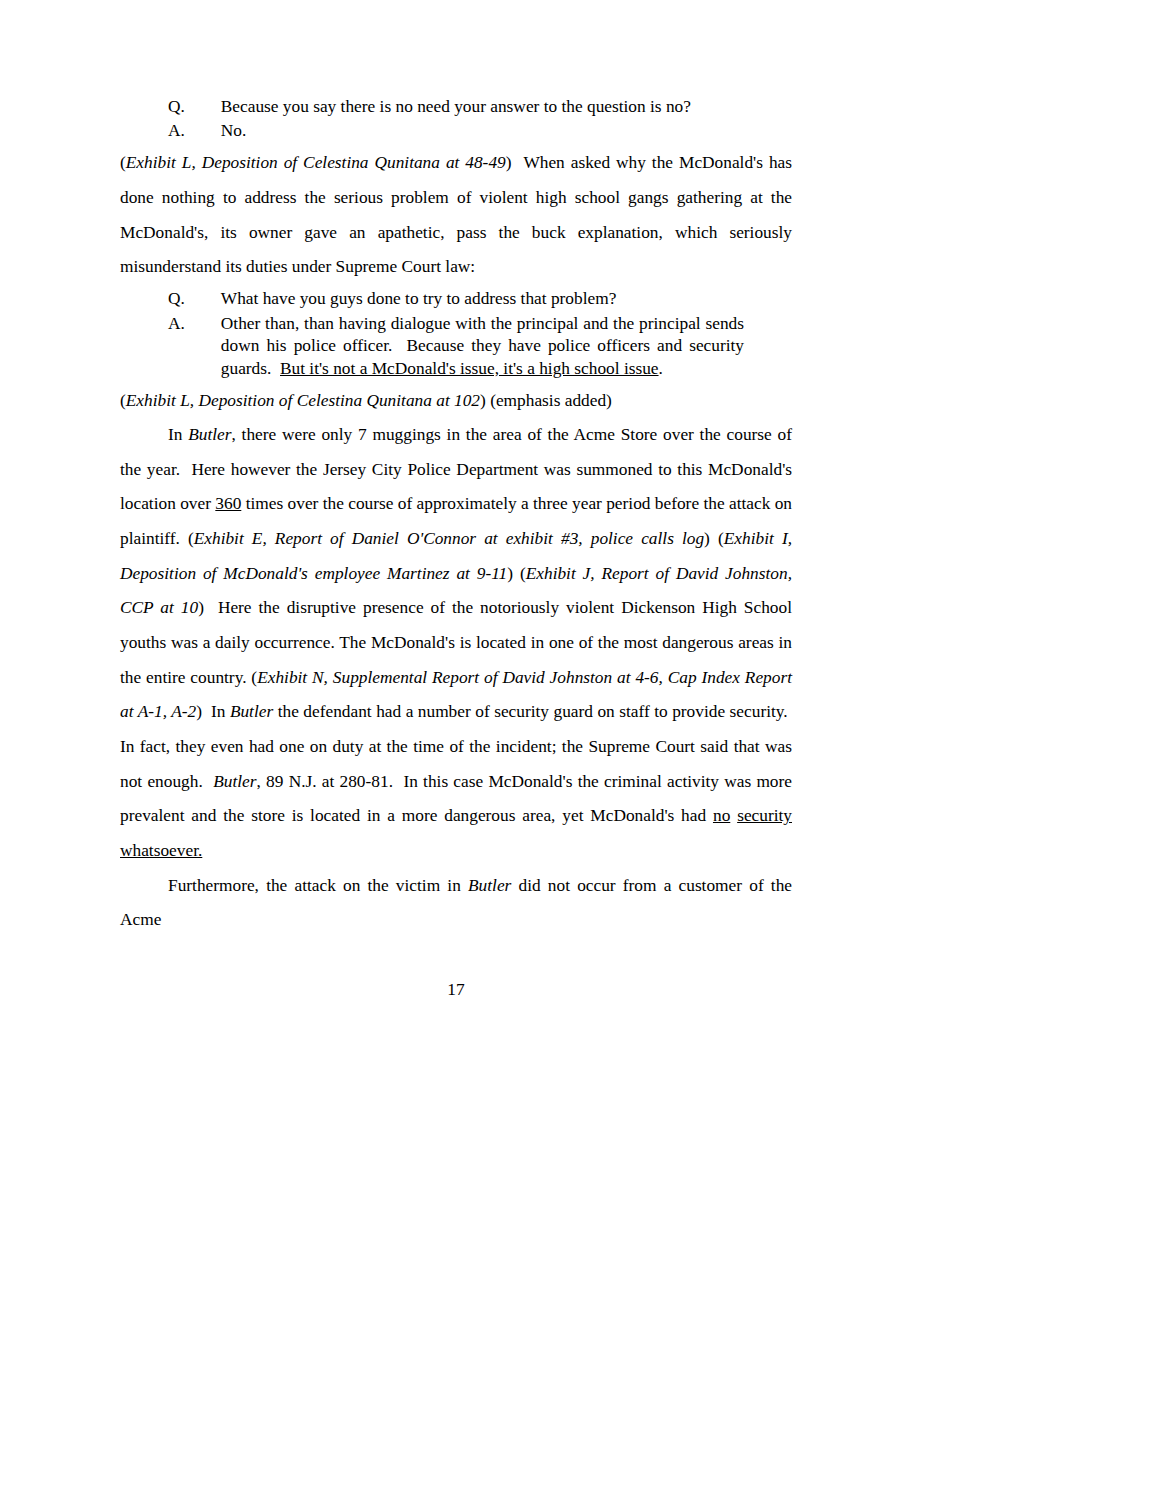Q.
Because you say there is no need your answer to the question is no?
A.
No.
(Exhibit L, Deposition of Celestina Qunitana at 48-49) When asked why the McDonald's has done nothing to address the serious problem of violent high school gangs gathering at the McDonald's, its owner gave an apathetic, pass the buck explanation, which seriously misunderstand its duties under Supreme Court law:
Q.
What have you guys done to try to address that problem?
A.
Other than, than having dialogue with the principal and the principal sends down his police officer. Because they have police officers and security guards. But it's not a McDonald's issue, it's a high school issue.
(Exhibit L, Deposition of Celestina Qunitana at 102) (emphasis added)
In Butler, there were only 7 muggings in the area of the Acme Store over the course of the year. Here however the Jersey City Police Department was summoned to this McDonald's location over 360 times over the course of approximately a three year period before the attack on plaintiff. (Exhibit E, Report of Daniel O'Connor at exhibit #3, police calls log) (Exhibit I, Deposition of McDonald's employee Martinez at 9-11) (Exhibit J, Report of David Johnston, CCP at 10) Here the disruptive presence of the notoriously violent Dickenson High School youths was a daily occurrence. The McDonald's is located in one of the most dangerous areas in the entire country. (Exhibit N, Supplemental Report of David Johnston at 4-6, Cap Index Report at A-1, A-2) In Butler the defendant had a number of security guard on staff to provide security. In fact, they even had one on duty at the time of the incident; the Supreme Court said that was not enough. Butler, 89 N.J. at 280-81. In this case McDonald's the criminal activity was more prevalent and the store is located in a more dangerous area, yet McDonald's had no security whatsoever.
Furthermore, the attack on the victim in Butler did not occur from a customer of the Acme
17